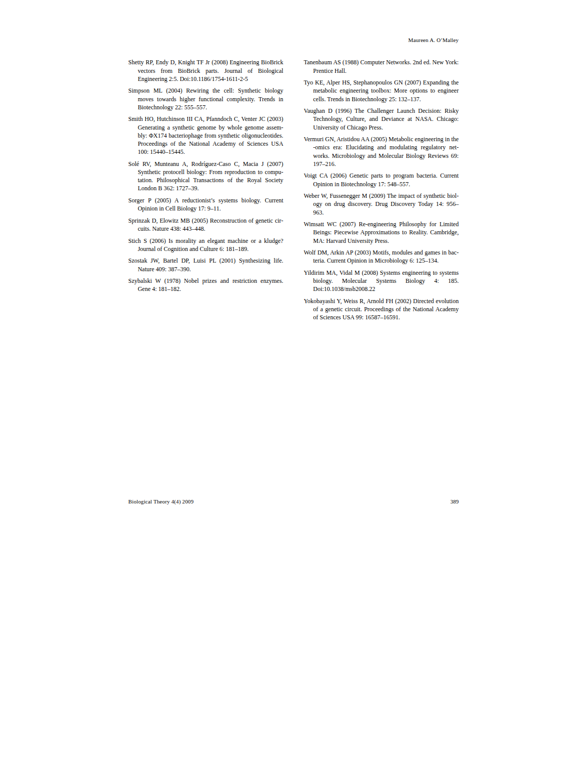Maureen A. O’Malley
Shetty RP, Endy D, Knight TF Jr (2008) Engineering BioBrick vectors from BioBrick parts. Journal of Biological Engineering 2:5. Doi:10.1186/1754-1611-2-5
Simpson ML (2004) Rewiring the cell: Synthetic biology moves towards higher functional complexity. Trends in Biotechnology 22: 555–557.
Smith HO, Hutchinson III CA, Pfanndoch C, Venter JC (2003) Generating a synthetic genome by whole genome assembly: ΦX174 bacteriophage from synthetic oligonucleotides. Proceedings of the National Academy of Sciences USA 100: 15440–15445.
Solé RV, Munteanu A, Rodríguez-Caso C, Macia J (2007) Synthetic protocell biology: From reproduction to computation. Philosophical Transactions of the Royal Society London B 362: 1727–39.
Sorger P (2005) A reductionist’s systems biology. Current Opinion in Cell Biology 17: 9–11.
Sprinzak D, Elowitz MB (2005) Reconstruction of genetic circuits. Nature 438: 443–448.
Stich S (2006) Is morality an elegant machine or a kludge? Journal of Cognition and Culture 6: 181–189.
Szostak JW, Bartel DP, Luisi PL (2001) Synthesizing life. Nature 409: 387–390.
Szybalski W (1978) Nobel prizes and restriction enzymes. Gene 4: 181–182.
Tanenbaum AS (1988) Computer Networks. 2nd ed. New York: Prentice Hall.
Tyo KE, Alper HS, Stephanopoulos GN (2007) Expanding the metabolic engineering toolbox: More options to engineer cells. Trends in Biotechnology 25: 132–137.
Vaughan D (1996) The Challenger Launch Decision: Risky Technology, Culture, and Deviance at NASA. Chicago: University of Chicago Press.
Vermuri GN, Aristidou AA (2005) Metabolic engineering in the -omics era: Elucidating and modulating regulatory networks. Microbiology and Molecular Biology Reviews 69: 197–216.
Voigt CA (2006) Genetic parts to program bacteria. Current Opinion in Biotechnology 17: 548–557.
Weber W, Fussenegger M (2009) The impact of synthetic biology on drug discovery. Drug Discovery Today 14: 956–963.
Wimsatt WC (2007) Re-engineering Philosophy for Limited Beings: Piecewise Approximations to Reality. Cambridge, MA: Harvard University Press.
Wolf DM, Arkin AP (2003) Motifs, modules and games in bacteria. Current Opinion in Microbiology 6: 125–134.
Yildirim MA, Vidal M (2008) Systems engineering to systems biology. Molecular Systems Biology 4: 185. Doi:10.1038/msb2008.22
Yokobayashi Y, Weiss R, Arnold FH (2002) Directed evolution of a genetic circuit. Proceedings of the National Academy of Sciences USA 99: 16587–16591.
Biological Theory 4(4) 2009
389